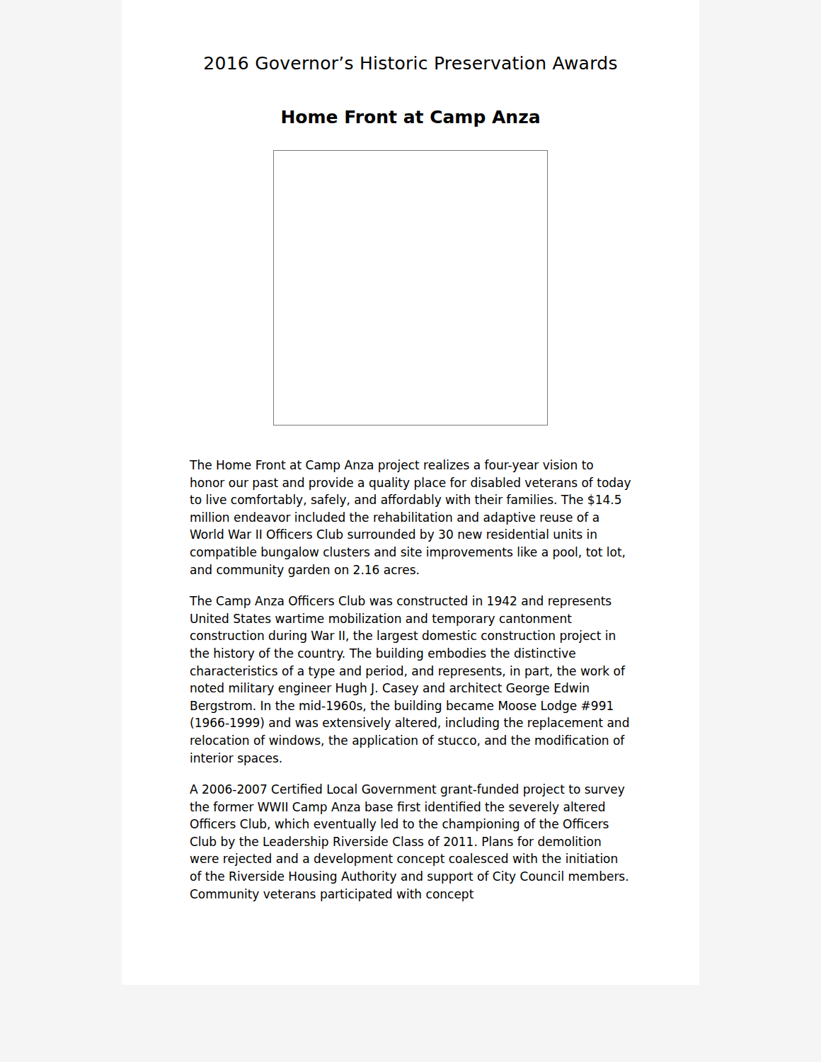2016 Governor’s Historic Preservation Awards
Home Front at Camp Anza
The Home Front at Camp Anza project realizes a four-year vision to honor our past and provide a quality place for disabled veterans of today to live comfortably, safely, and affordably with their families. The $14.5 million endeavor included the rehabilitation and adaptive reuse of a World War II Officers Club surrounded by 30 new residential units in compatible bungalow clusters and site improvements like a pool, tot lot, and community garden on 2.16 acres.
The Camp Anza Officers Club was constructed in 1942 and represents United States wartime mobilization and temporary cantonment construction during War II, the largest domestic construction project in the history of the country. The building embodies the distinctive characteristics of a type and period, and represents, in part, the work of noted military engineer Hugh J. Casey and architect George Edwin Bergstrom. In the mid-1960s, the building became Moose Lodge #991 (1966-1999) and was extensively altered, including the replacement and relocation of windows, the application of stucco, and the modification of interior spaces.
A 2006-2007 Certified Local Government grant-funded project to survey the former WWII Camp Anza base first identified the severely altered Officers Club, which eventually led to the championing of the Officers Club by the Leadership Riverside Class of 2011. Plans for demolition were rejected and a development concept coalesced with the initiation of the Riverside Housing Authority and support of City Council members. Community veterans participated with concept